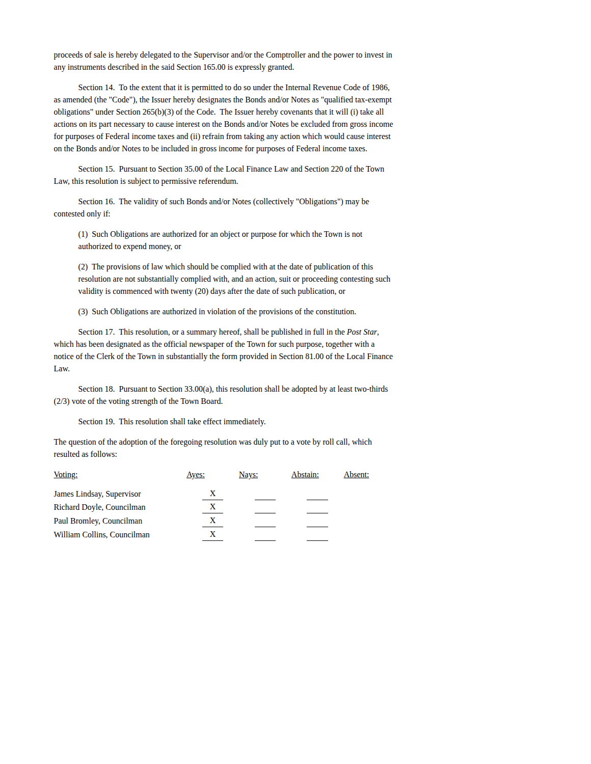proceeds of sale is hereby delegated to the Supervisor and/or the Comptroller and the power to invest in any instruments described in the said Section 165.00 is expressly granted.
Section 14. To the extent that it is permitted to do so under the Internal Revenue Code of 1986, as amended (the "Code"), the Issuer hereby designates the Bonds and/or Notes as "qualified tax-exempt obligations" under Section 265(b)(3) of the Code. The Issuer hereby covenants that it will (i) take all actions on its part necessary to cause interest on the Bonds and/or Notes be excluded from gross income for purposes of Federal income taxes and (ii) refrain from taking any action which would cause interest on the Bonds and/or Notes to be included in gross income for purposes of Federal income taxes.
Section 15. Pursuant to Section 35.00 of the Local Finance Law and Section 220 of the Town Law, this resolution is subject to permissive referendum.
Section 16. The validity of such Bonds and/or Notes (collectively "Obligations") may be contested only if:
(1) Such Obligations are authorized for an object or purpose for which the Town is not authorized to expend money, or
(2) The provisions of law which should be complied with at the date of publication of this resolution are not substantially complied with, and an action, suit or proceeding contesting such validity is commenced with twenty (20) days after the date of such publication, or
(3) Such Obligations are authorized in violation of the provisions of the constitution.
Section 17. This resolution, or a summary hereof, shall be published in full in the Post Star, which has been designated as the official newspaper of the Town for such purpose, together with a notice of the Clerk of the Town in substantially the form provided in Section 81.00 of the Local Finance Law.
Section 18. Pursuant to Section 33.00(a), this resolution shall be adopted by at least two-thirds (2/3) vote of the voting strength of the Town Board.
Section 19. This resolution shall take effect immediately.
The question of the adoption of the foregoing resolution was duly put to a vote by roll call, which resulted as follows:
| Voting: | Ayes: | Nays: | Abstain: | Absent: |
| --- | --- | --- | --- | --- |
| James Lindsay, Supervisor | X | | | |
| Richard Doyle, Councilman | X | | | |
| Paul Bromley, Councilman | X | | | |
| William Collins, Councilman | X | | | |